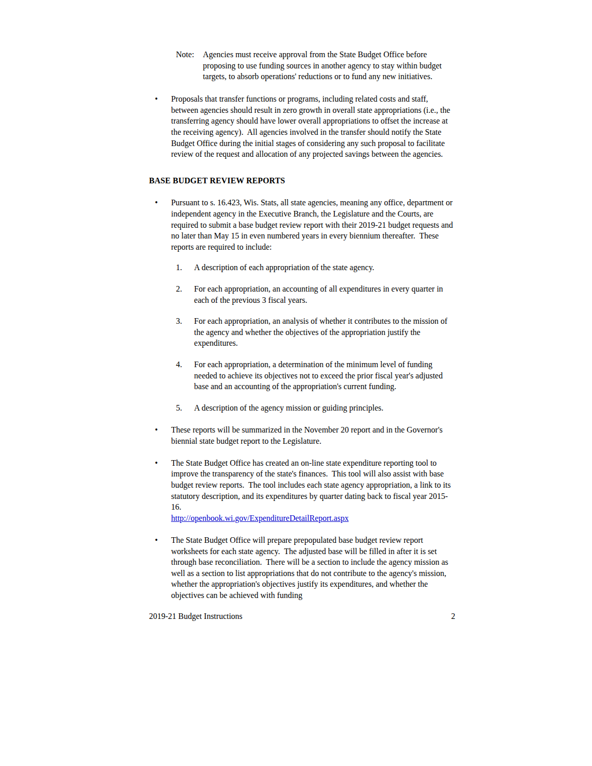| Note: | Agencies must receive approval from the State Budget Office before proposing to use funding sources in another agency to stay within budget targets, to absorb operations' reductions or to fund any new initiatives. |
Proposals that transfer functions or programs, including related costs and staff, between agencies should result in zero growth in overall state appropriations (i.e., the transferring agency should have lower overall appropriations to offset the increase at the receiving agency). All agencies involved in the transfer should notify the State Budget Office during the initial stages of considering any such proposal to facilitate review of the request and allocation of any projected savings between the agencies.
BASE BUDGET REVIEW REPORTS
Pursuant to s. 16.423, Wis. Stats, all state agencies, meaning any office, department or independent agency in the Executive Branch, the Legislature and the Courts, are required to submit a base budget review report with their 2019-21 budget requests and no later than May 15 in even numbered years in every biennium thereafter. These reports are required to include:
A description of each appropriation of the state agency.
For each appropriation, an accounting of all expenditures in every quarter in each of the previous 3 fiscal years.
For each appropriation, an analysis of whether it contributes to the mission of the agency and whether the objectives of the appropriation justify the expenditures.
For each appropriation, a determination of the minimum level of funding needed to achieve its objectives not to exceed the prior fiscal year's adjusted base and an accounting of the appropriation's current funding.
A description of the agency mission or guiding principles.
These reports will be summarized in the November 20 report and in the Governor's biennial state budget report to the Legislature.
The State Budget Office has created an on-line state expenditure reporting tool to improve the transparency of the state's finances. This tool will also assist with base budget review reports. The tool includes each state agency appropriation, a link to its statutory description, and its expenditures by quarter dating back to fiscal year 2015-16.
http://openbook.wi.gov/ExpenditureDetailReport.aspx
The State Budget Office will prepare prepopulated base budget review report worksheets for each state agency. The adjusted base will be filled in after it is set through base reconciliation. There will be a section to include the agency mission as well as a section to list appropriations that do not contribute to the agency's mission, whether the appropriation's objectives justify its expenditures, and whether the objectives can be achieved with funding
2019-21 Budget Instructions 2